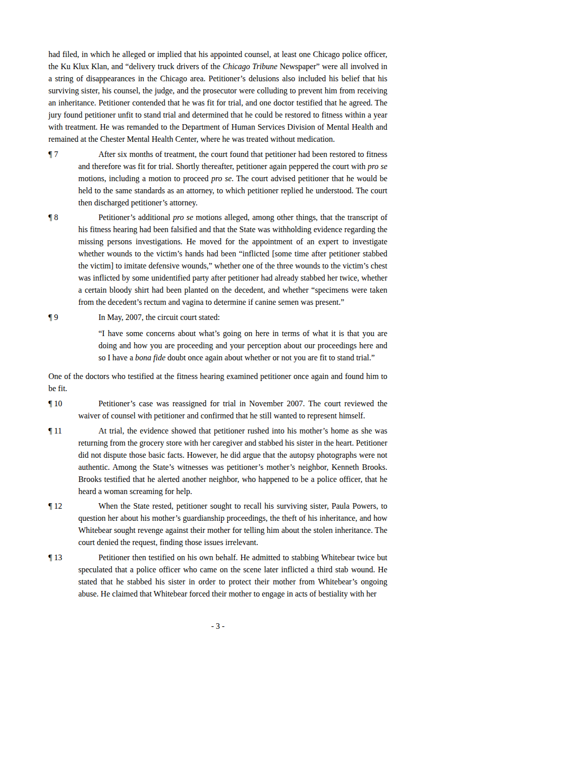had filed, in which he alleged or implied that his appointed counsel, at least one Chicago police officer, the Ku Klux Klan, and “delivery truck drivers of the Chicago Tribune Newspaper” were all involved in a string of disappearances in the Chicago area. Petitioner’s delusions also included his belief that his surviving sister, his counsel, the judge, and the prosecutor were colluding to prevent him from receiving an inheritance. Petitioner contended that he was fit for trial, and one doctor testified that he agreed. The jury found petitioner unfit to stand trial and determined that he could be restored to fitness within a year with treatment. He was remanded to the Department of Human Services Division of Mental Health and remained at the Chester Mental Health Center, where he was treated without medication.
¶ 7
After six months of treatment, the court found that petitioner had been restored to fitness and therefore was fit for trial. Shortly thereafter, petitioner again peppered the court with pro se motions, including a motion to proceed pro se. The court advised petitioner that he would be held to the same standards as an attorney, to which petitioner replied he understood. The court then discharged petitioner’s attorney.
¶ 8
Petitioner’s additional pro se motions alleged, among other things, that the transcript of his fitness hearing had been falsified and that the State was withholding evidence regarding the missing persons investigations. He moved for the appointment of an expert to investigate whether wounds to the victim’s hands had been “inflicted [some time after petitioner stabbed the victim] to imitate defensive wounds,” whether one of the three wounds to the victim’s chest was inflicted by some unidentified party after petitioner had already stabbed her twice, whether a certain bloody shirt had been planted on the decedent, and whether “specimens were taken from the decedent’s rectum and vagina to determine if canine semen was present.”
¶ 9
In May, 2007, the circuit court stated:
“I have some concerns about what’s going on here in terms of what it is that you are doing and how you are proceeding and your perception about our proceedings here and so I have a bona fide doubt once again about whether or not you are fit to stand trial.”
One of the doctors who testified at the fitness hearing examined petitioner once again and found him to be fit.
¶ 10
Petitioner’s case was reassigned for trial in November 2007. The court reviewed the waiver of counsel with petitioner and confirmed that he still wanted to represent himself.
¶ 11
At trial, the evidence showed that petitioner rushed into his mother’s home as she was returning from the grocery store with her caregiver and stabbed his sister in the heart. Petitioner did not dispute those basic facts. However, he did argue that the autopsy photographs were not authentic. Among the State’s witnesses was petitioner’s mother’s neighbor, Kenneth Brooks. Brooks testified that he alerted another neighbor, who happened to be a police officer, that he heard a woman screaming for help.
¶ 12
When the State rested, petitioner sought to recall his surviving sister, Paula Powers, to question her about his mother’s guardianship proceedings, the theft of his inheritance, and how Whitebear sought revenge against their mother for telling him about the stolen inheritance. The court denied the request, finding those issues irrelevant.
¶ 13
Petitioner then testified on his own behalf. He admitted to stabbing Whitebear twice but speculated that a police officer who came on the scene later inflicted a third stab wound. He stated that he stabbed his sister in order to protect their mother from Whitebear’s ongoing abuse. He claimed that Whitebear forced their mother to engage in acts of bestiality with her
- 3 -